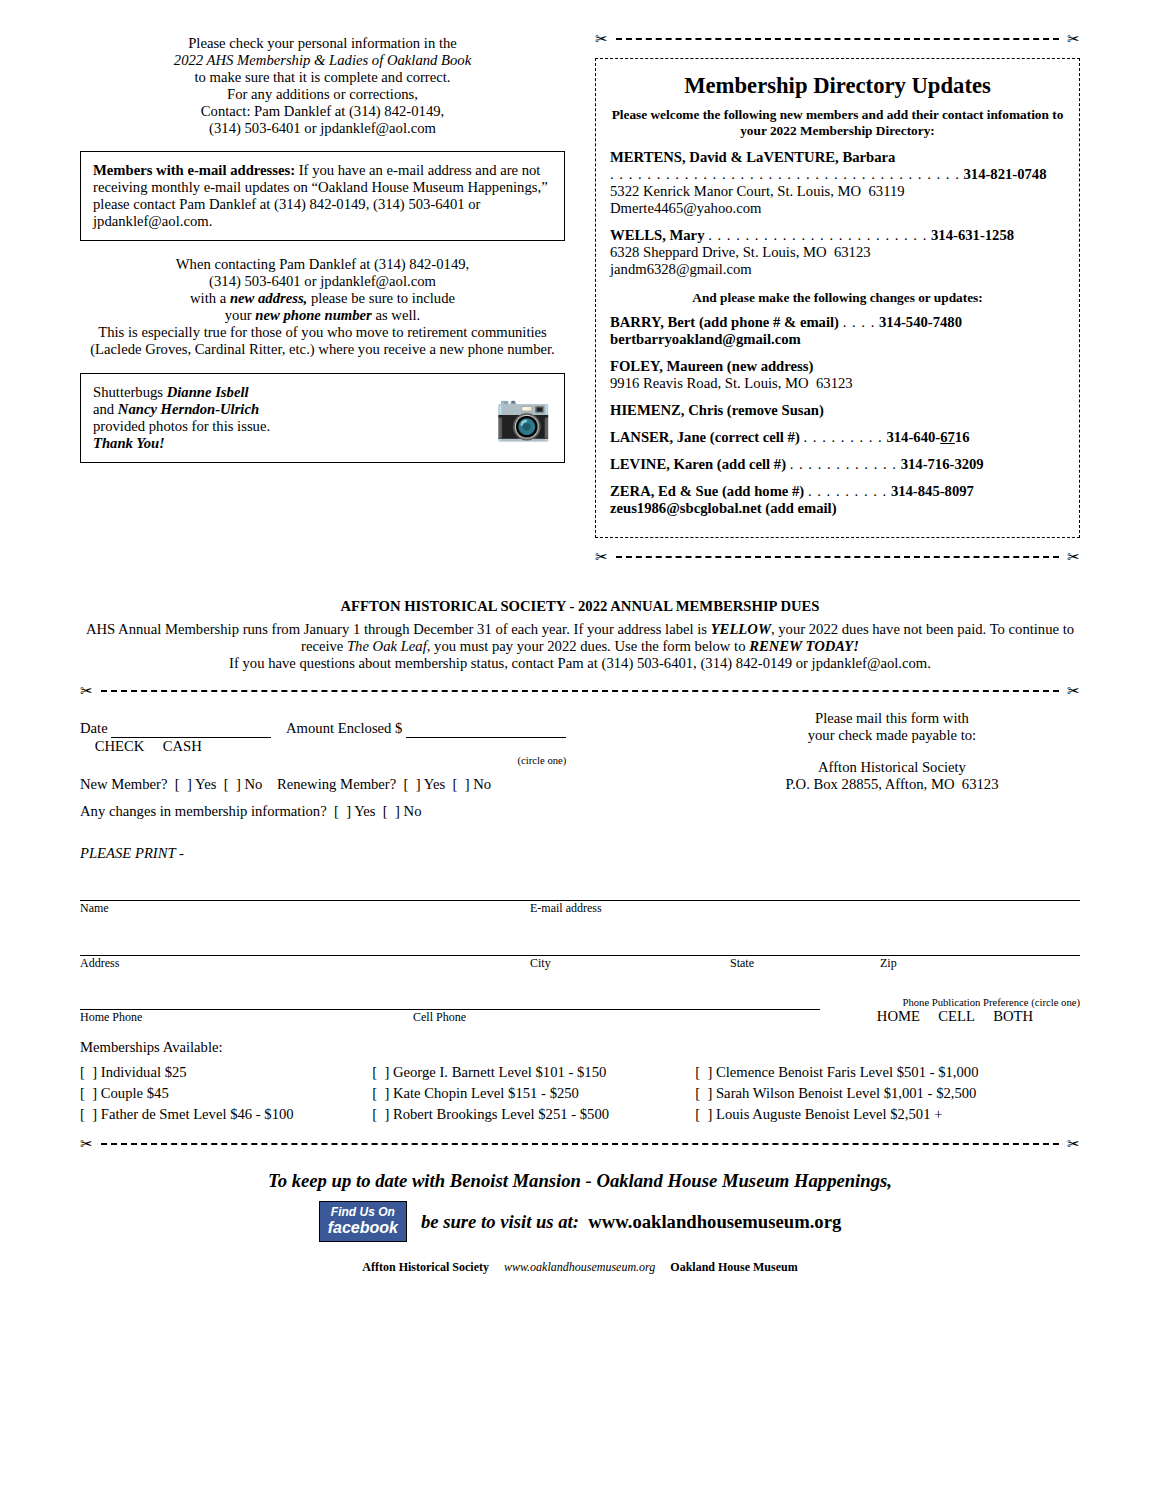Please check your personal information in the
2022 AHS Membership & Ladies of Oakland Book
to make sure that it is complete and correct.
For any additions or corrections,
Contact: Pam Danklef at (314) 842-0149,
(314) 503-6401 or jpdanklef@aol.com
Members with e-mail addresses: If you have an e-mail address and are not receiving monthly e-mail updates on “Oakland House Museum Happenings,” please contact Pam Danklef at (314) 842-0149, (314) 503-6401 or jpdanklef@aol.com.
When contacting Pam Danklef at (314) 842-0149,
(314) 503-6401 or jpdanklef@aol.com
with a new address, please be sure to include
your new phone number as well.
This is especially true for those of you who move to retirement communities (Laclede Groves, Cardinal Ritter, etc.) where you receive a new phone number.
Shutterbugs Dianne Isbell
and Nancy Herndon-Ulrich
provided photos for this issue.
Thank You!
📷
✂ ✂
Membership Directory Updates
Please welcome the following new members and add their contact infomation to your 2022 Membership Directory:
MERTENS, David & LaVENTURE, Barbara
. . . . . . . . . . . . . . . . . . . . . . . . . . . . . . . . . . . . . . 314-821-0748
5322 Kenrick Manor Court, St. Louis, MO 63119
Dmerte4465@yahoo.com
WELLS, Mary . . . . . . . . . . . . . . . . . . . . . . . . 314-631-1258
6328 Sheppard Drive, St. Louis, MO 63123
jandm6328@gmail.com
And please make the following changes or updates:
BARRY, Bert (add phone # & email) . . . . 314-540-7480
bertbarryoakland@gmail.com
FOLEY, Maureen (new address)
9916 Reavis Road, St. Louis, MO 63123
HIEMENZ, Chris (remove Susan)
LANSER, Jane (correct cell #) . . . . . . . . . 314-640-6716
LEVINE, Karen (add cell #) . . . . . . . . . . . . 314-716-3209
ZERA, Ed & Sue (add home #) . . . . . . . . . 314-845-8097
zeus1986@sbcglobal.net (add email)
✂ ✂
AFFTON HISTORICAL SOCIETY - 2022 ANNUAL MEMBERSHIP DUES
AHS Annual Membership runs from January 1 through December 31 of each year. If your address label is YELLOW, your 2022 dues have not been paid. To continue to receive The Oak Leaf, you must pay your 2022 dues. Use the form below to RENEW TODAY!
If you have questions about membership status, contact Pam at (314) 503-6401, (314) 842-0149 or jpdanklef@aol.com.
✂ ✂
Date Amount Enclosed $ CHECK CASH
(circle one)
New Member? [ ] Yes [ ] No Renewing Member? [ ] Yes [ ] No
Any changes in membership information? [ ] Yes [ ] No
Please mail this form with
your check made payable to:
Affton Historical Society
P.O. Box 28855, Affton, MO 63123
PLEASE PRINT -
Name
E-mail address
Address
City
State
Zip
Home Phone
Cell Phone
Phone Publication Preference (circle one)
HOME CELL BOTH
Memberships Available:
| [ ] Individual $25 | [ ] George I. Barnett Level $101 - $150 | [ ] Clemence Benoist Faris Level $501 - $1,000 |
| [ ] Couple $45 | [ ] Kate Chopin Level $151 - $250 | [ ] Sarah Wilson Benoist Level $1,001 - $2,500 |
| [ ] Father de Smet Level $46 - $100 | [ ] Robert Brookings Level $251 - $500 | [ ] Louis Auguste Benoist Level $2,501 + |
✂ ✂
To keep up to date with Benoist Mansion - Oakland House Museum Happenings,
Find Us On
facebook
be sure to visit us at: www.oaklandhousemuseum.org
Affton Historical Society www.oaklandhousemuseum.org Oakland House Museum